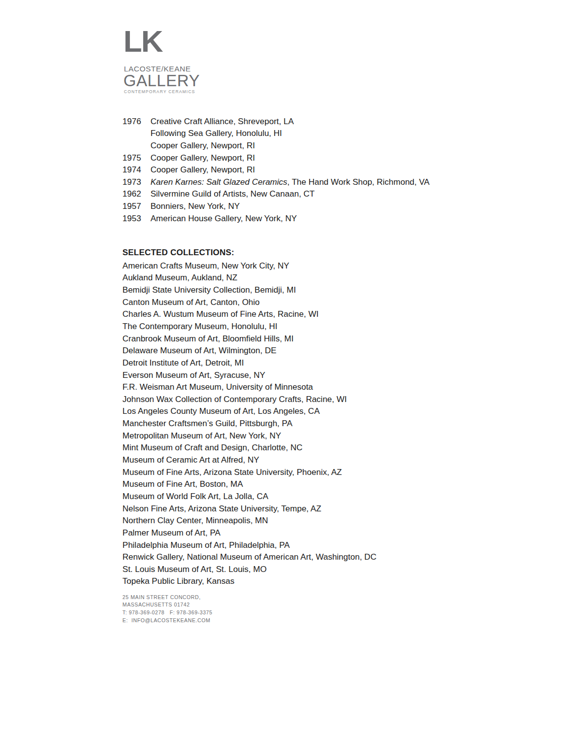LK LACOSTE/KEANE GALLERY CONTEMPORARY CERAMICS
1976 Creative Craft Alliance, Shreveport, LA
1976 Following Sea Gallery, Honolulu, HI
1976 Cooper Gallery, Newport, RI
1975 Cooper Gallery, Newport, RI
1974 Cooper Gallery, Newport, RI
1973 Karen Karnes: Salt Glazed Ceramics, The Hand Work Shop, Richmond, VA
1962 Silvermine Guild of Artists, New Canaan, CT
1957 Bonniers, New York, NY
1953 American House Gallery, New York, NY
SELECTED COLLECTIONS:
American Crafts Museum, New York City, NY
Aukland Museum, Aukland, NZ
Bemidji State University Collection, Bemidji, MI
Canton Museum of Art, Canton, Ohio
Charles A. Wustum Museum of Fine Arts, Racine, WI
The Contemporary Museum, Honolulu, HI
Cranbrook Museum of Art, Bloomfield Hills, MI
Delaware Museum of Art, Wilmington, DE
Detroit Institute of Art, Detroit, MI
Everson Museum of Art, Syracuse, NY
F.R. Weisman Art Museum, University of Minnesota
Johnson Wax Collection of Contemporary Crafts, Racine, WI
Los Angeles County Museum of Art, Los Angeles, CA
Manchester Craftsmen’s Guild, Pittsburgh, PA
Metropolitan Museum of Art, New York, NY
Mint Museum of Craft and Design, Charlotte, NC
Museum of Ceramic Art at Alfred, NY
Museum of Fine Arts, Arizona State University, Phoenix, AZ
Museum of Fine Art, Boston, MA
Museum of World Folk Art, La Jolla, CA
Nelson Fine Arts, Arizona State University, Tempe, AZ
Northern Clay Center, Minneapolis, MN
Palmer Museum of Art, PA
Philadelphia Museum of Art, Philadelphia, PA
Renwick Gallery, National Museum of American Art, Washington, DC
St. Louis Museum of Art, St. Louis, MO
Topeka Public Library, Kansas
25 MAIN STREET CONCORD,
MASSACHUSETTS 01742
T: 978-369-0278 F: 978-369-3375
E: INFO@LACOSTEKEANE.COM